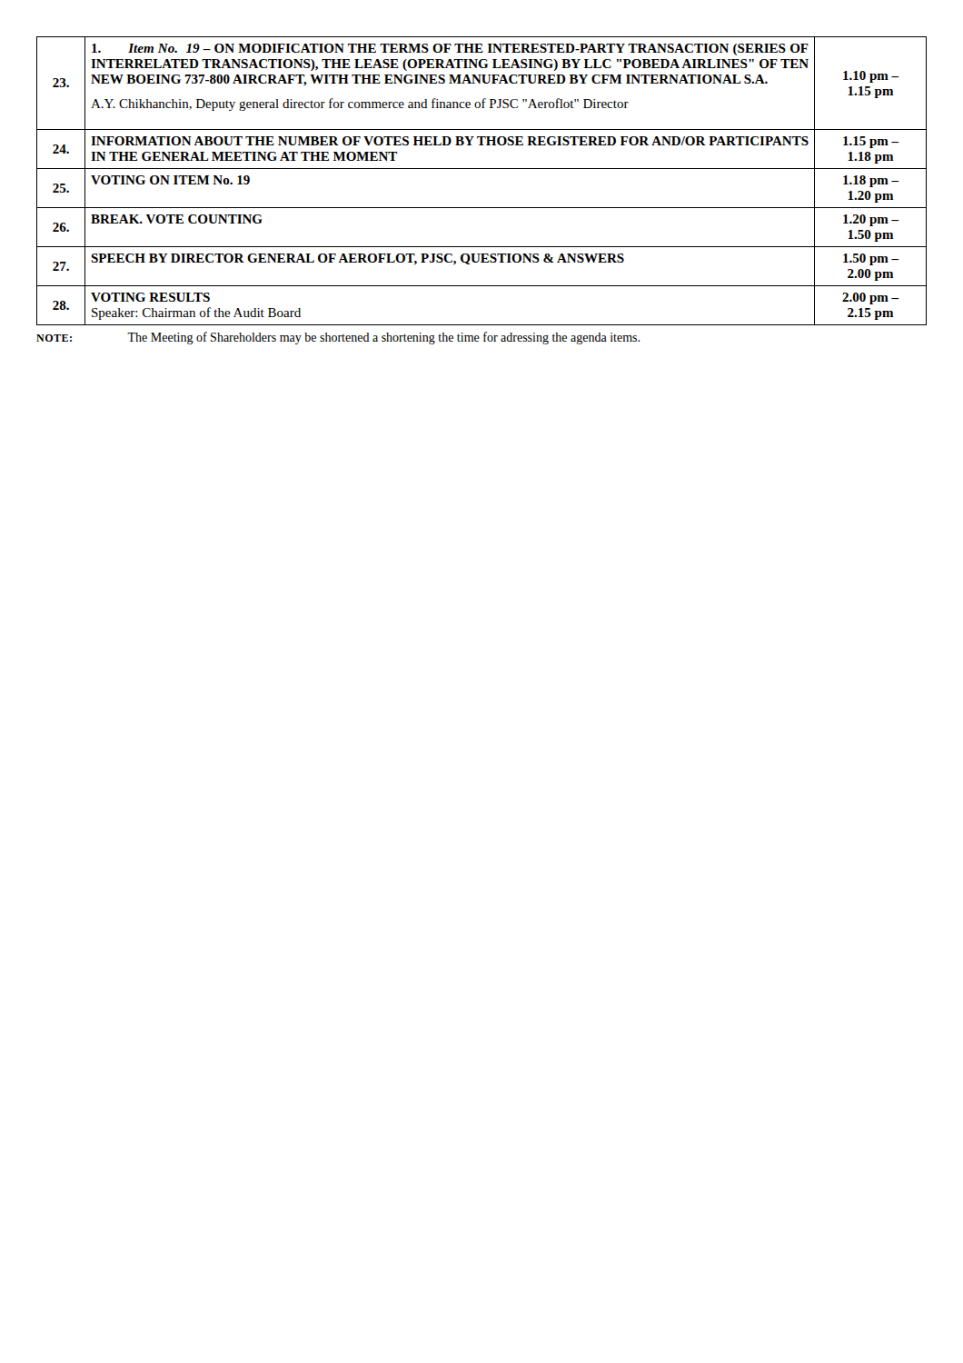| 23. | 1. Item No. 19 – ON MODIFICATION THE TERMS OF THE INTERESTED-PARTY TRANSACTION (SERIES OF INTERRELATED TRANSACTIONS), THE LEASE (OPERATING LEASING) BY LLC "POBEDA AIRLINES" OF TEN NEW BOEING 737-800 AIRCRAFT, WITH THE ENGINES MANUFACTURED BY CFM INTERNATIONAL S.A. A.Y. Chikhanchin, Deputy general director for commerce and finance of PJSC "Aeroflot" Director | 1.10 pm – 1.15 pm |
| 24. | INFORMATION ABOUT THE NUMBER OF VOTES HELD BY THOSE REGISTERED FOR AND/OR PARTICIPANTS IN THE GENERAL MEETING AT THE MOMENT | 1.15 pm – 1.18 pm |
| 25. | VOTING ON ITEM No. 19 | 1.18 pm – 1.20 pm |
| 26. | BREAK. VOTE COUNTING | 1.20 pm – 1.50 pm |
| 27. | SPEECH BY DIRECTOR GENERAL OF AEROFLOT, PJSC, QUESTIONS & ANSWERS | 1.50 pm – 2.00 pm |
| 28. | VOTING RESULTS Speaker: Chairman of the Audit Board | 2.00 pm – 2.15 pm |
NOTE: The Meeting of Shareholders may be shortened a shortening the time for adressing the agenda items.